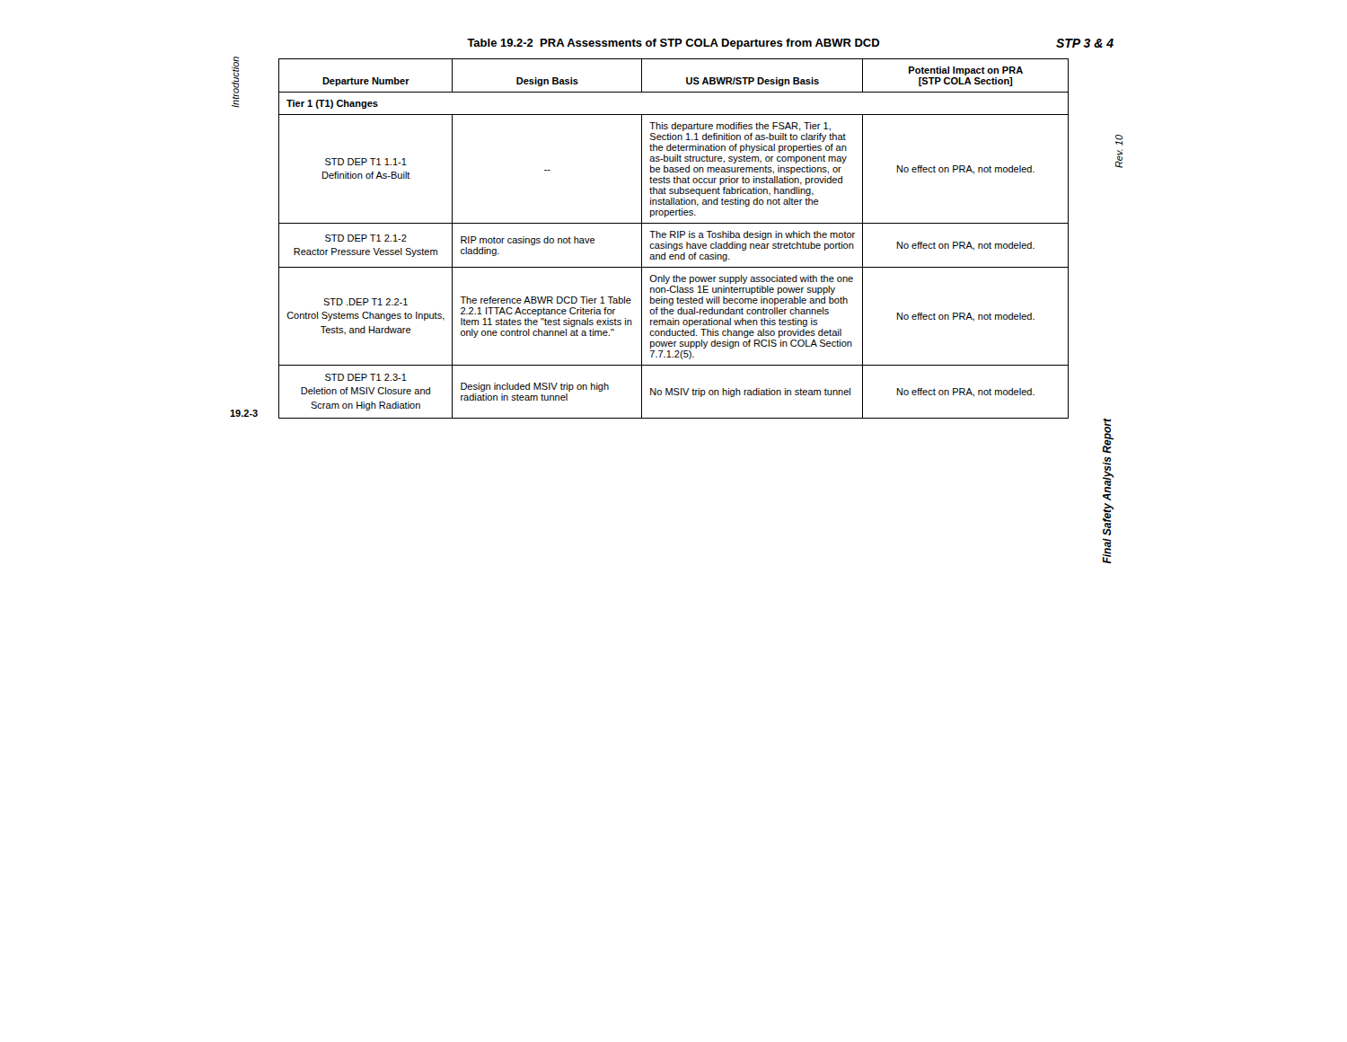Introduction
19.2-3
STP 3 & 4
Rev. 10
Final Safety Analysis Report
Table 19.2-2 PRA Assessments of STP COLA Departures from ABWR DCD
| Departure Number | Design Basis | US ABWR/STP Design Basis | Potential Impact on PRA [STP COLA Section] |
| --- | --- | --- | --- |
| Tier 1 (T1) Changes |
| STD DEP T1 1.1-1 Definition of As-Built | -- | This departure modifies the FSAR, Tier 1, Section 1.1 definition of as-built to clarify that the determination of physical properties of an as-built structure, system, or component may be based on measurements, inspections, or tests that occur prior to installation, provided that subsequent fabrication, handling, installation, and testing do not alter the properties. | No effect on PRA, not modeled. |
| STD DEP T1 2.1-2 Reactor Pressure Vessel System | RIP motor casings do not have cladding. | The RIP is a Toshiba design in which the motor casings have cladding near stretchtube portion and end of casing. | No effect on PRA, not modeled. |
| STD .DEP T1 2.2-1 Control Systems Changes to Inputs, Tests, and Hardware | The reference ABWR DCD Tier 1 Table 2.2.1 ITTAC Acceptance Criteria for Item 11 states the "test signals exists in only one control channel at a time." | Only the power supply associated with the one non-Class 1E uninterruptible power supply being tested will become inoperable and both of the dual-redundant controller channels remain operational when this testing is conducted. This change also provides detail power supply design of RCIS in COLA Section 7.7.1.2(5). | No effect on PRA, not modeled. |
| STD DEP T1 2.3-1 Deletion of MSIV Closure and Scram on High Radiation | Design included MSIV trip on high radiation in steam tunnel | No MSIV trip on high radiation in steam tunnel | No effect on PRA, not modeled. |